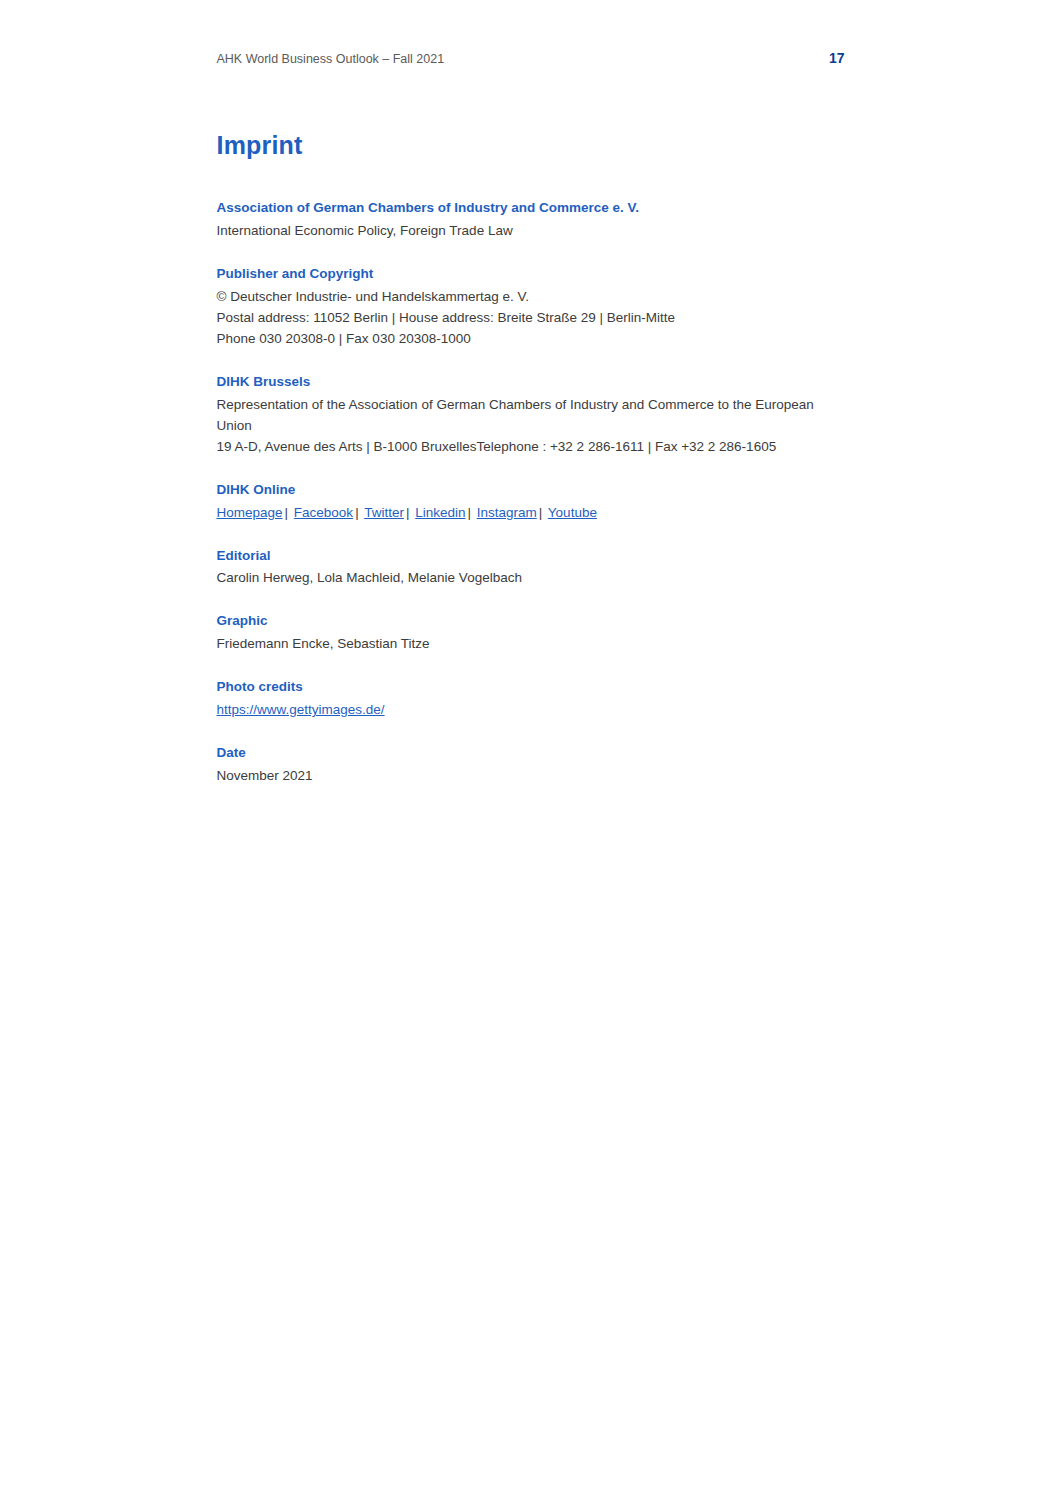AHK World Business Outlook – Fall 2021 17
Imprint
Association of German Chambers of Industry and Commerce e. V.
International Economic Policy, Foreign Trade Law
Publisher and Copyright
© Deutscher Industrie- und Handelskammertag e. V.
Postal address: 11052 Berlin | House address: Breite Straße 29 | Berlin-Mitte
Phone 030 20308-0 | Fax 030 20308-1000
DIHK Brussels
Representation of the Association of German Chambers of Industry and Commerce to the European Union
19 A-D, Avenue des Arts | B-1000 BruxellesTelephone : +32 2 286-1611 | Fax +32 2 286-1605
DIHK Online
Homepage| Facebook| Twitter| Linkedin| Instagram| Youtube
Editorial
Carolin Herweg, Lola Machleid, Melanie Vogelbach
Graphic
Friedemann Encke, Sebastian Titze
Photo credits
https://www.gettyimages.de/
Date
November 2021